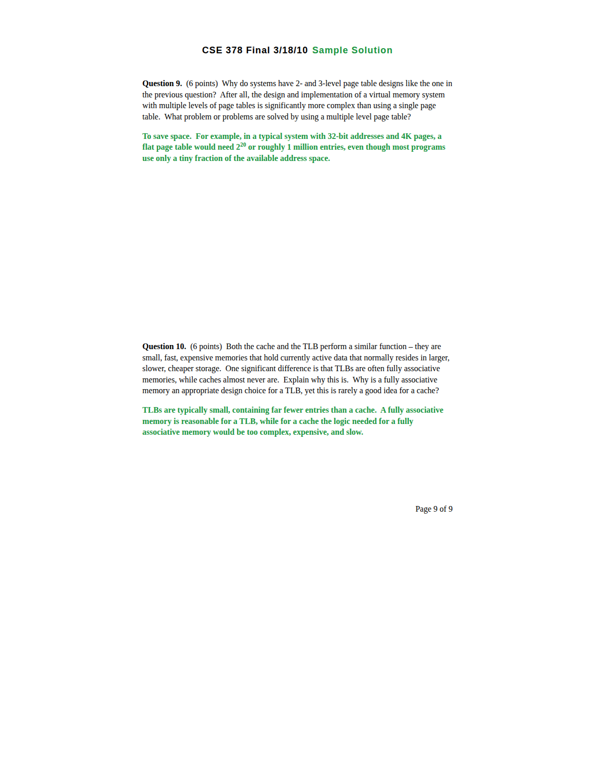CSE 378 Final 3/18/10 Sample Solution
Question 9. (6 points) Why do systems have 2- and 3-level page table designs like the one in the previous question? After all, the design and implementation of a virtual memory system with multiple levels of page tables is significantly more complex than using a single page table. What problem or problems are solved by using a multiple level page table?
To save space. For example, in a typical system with 32-bit addresses and 4K pages, a flat page table would need 220 or roughly 1 million entries, even though most programs use only a tiny fraction of the available address space.
Question 10. (6 points) Both the cache and the TLB perform a similar function – they are small, fast, expensive memories that hold currently active data that normally resides in larger, slower, cheaper storage. One significant difference is that TLBs are often fully associative memories, while caches almost never are. Explain why this is. Why is a fully associative memory an appropriate design choice for a TLB, yet this is rarely a good idea for a cache?
TLBs are typically small, containing far fewer entries than a cache. A fully associative memory is reasonable for a TLB, while for a cache the logic needed for a fully associative memory would be too complex, expensive, and slow.
Page 9 of 9